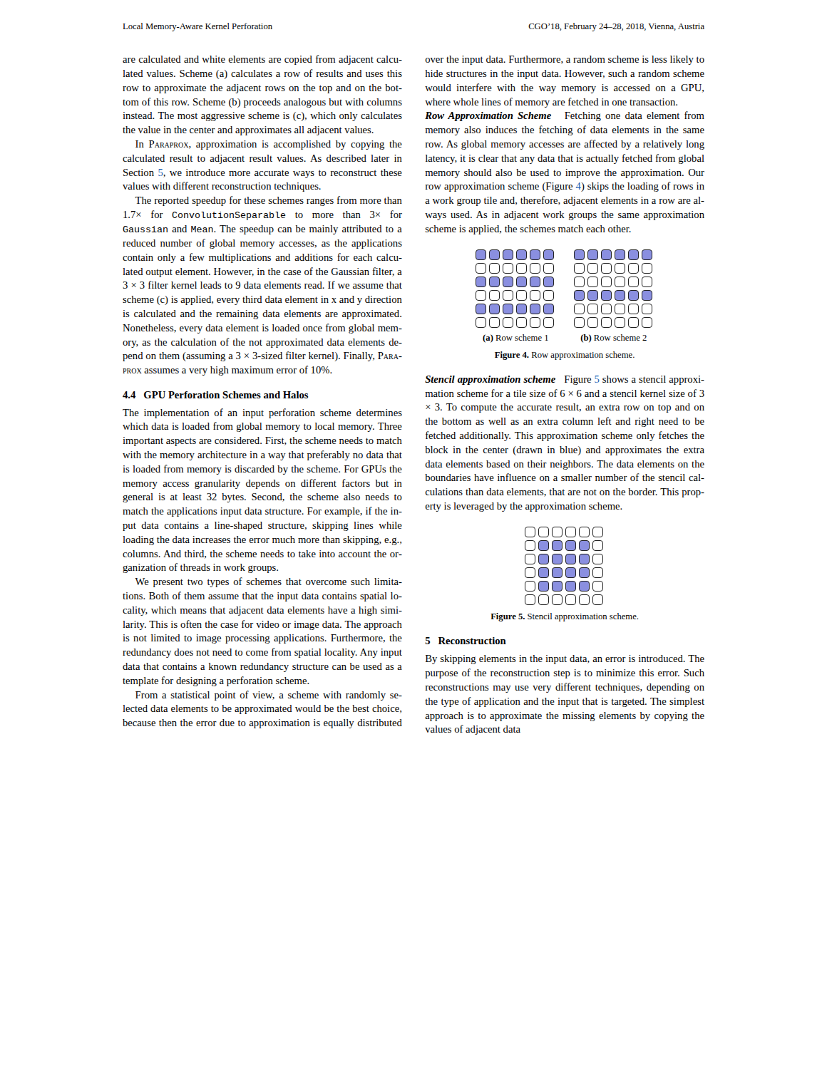Local Memory-Aware Kernel Perforation
CGO’18, February 24–28, 2018, Vienna, Austria
are calculated and white elements are copied from adjacent calculated values. Scheme (a) calculates a row of results and uses this row to approximate the adjacent rows on the top and on the bottom of this row. Scheme (b) proceeds analogous but with columns instead. The most aggressive scheme is (c), which only calculates the value in the center and approximates all adjacent values.
In Paraprox, approximation is accomplished by copying the calculated result to adjacent result values. As described later in Section 5, we introduce more accurate ways to reconstruct these values with different reconstruction techniques.
The reported speedup for these schemes ranges from more than 1.7× for ConvolutionSeparable to more than 3× for Gaussian and Mean. The speedup can be mainly attributed to a reduced number of global memory accesses, as the applications contain only a few multiplications and additions for each calculated output element. However, in the case of the Gaussian filter, a 3 × 3 filter kernel leads to 9 data elements read. If we assume that scheme (c) is applied, every third data element in x and y direction is calculated and the remaining data elements are approximated. Nonetheless, every data element is loaded once from global memory, as the calculation of the not approximated data elements depend on them (assuming a 3 × 3-sized filter kernel). Finally, Paraprox assumes a very high maximum error of 10%.
4.4 GPU Perforation Schemes and Halos
The implementation of an input perforation scheme determines which data is loaded from global memory to local memory. Three important aspects are considered. First, the scheme needs to match with the memory architecture in a way that preferably no data that is loaded from memory is discarded by the scheme. For GPUs the memory access granularity depends on different factors but in general is at least 32 bytes. Second, the scheme also needs to match the applications input data structure. For example, if the input data contains a line-shaped structure, skipping lines while loading the data increases the error much more than skipping, e.g., columns. And third, the scheme needs to take into account the organization of threads in work groups.
We present two types of schemes that overcome such limitations. Both of them assume that the input data contains spatial locality, which means that adjacent data elements have a high similarity. This is often the case for video or image data. The approach is not limited to image processing applications. Furthermore, the redundancy does not need to come from spatial locality. Any input data that contains a known redundancy structure can be used as a template for designing a perforation scheme.
From a statistical point of view, a scheme with randomly selected data elements to be approximated would be the best choice, because then the error due to approximation is equally distributed over the input data. Furthermore, a random scheme is less likely to hide structures in the input data. However, such a random scheme would interfere with the way memory is accessed on a GPU, where whole lines of memory are fetched in one transaction.
Row Approximation Scheme Fetching one data element from memory also induces the fetching of data elements in the same row. As global memory accesses are affected by a relatively long latency, it is clear that any data that is actually fetched from global memory should also be used to improve the approximation. Our row approximation scheme (Figure 4) skips the loading of rows in a work group tile and, therefore, adjacent elements in a row are always used. As in adjacent work groups the same approximation scheme is applied, the schemes match each other.
(a) Row scheme 1
(b) Row scheme 2
Figure 4. Row approximation scheme.
Stencil approximation scheme Figure 5 shows a stencil approximation scheme for a tile size of 6 × 6 and a stencil kernel size of 3 × 3. To compute the accurate result, an extra row on top and on the bottom as well as an extra column left and right need to be fetched additionally. This approximation scheme only fetches the block in the center (drawn in blue) and approximates the extra data elements based on their neighbors. The data elements on the boundaries have influence on a smaller number of the stencil calculations than data elements, that are not on the border. This property is leveraged by the approximation scheme.
Figure 5. Stencil approximation scheme.
5 Reconstruction
By skipping elements in the input data, an error is introduced. The purpose of the reconstruction step is to minimize this error. Such reconstructions may use very different techniques, depending on the type of application and the input that is targeted. The simplest approach is to approximate the missing elements by copying the values of adjacent data